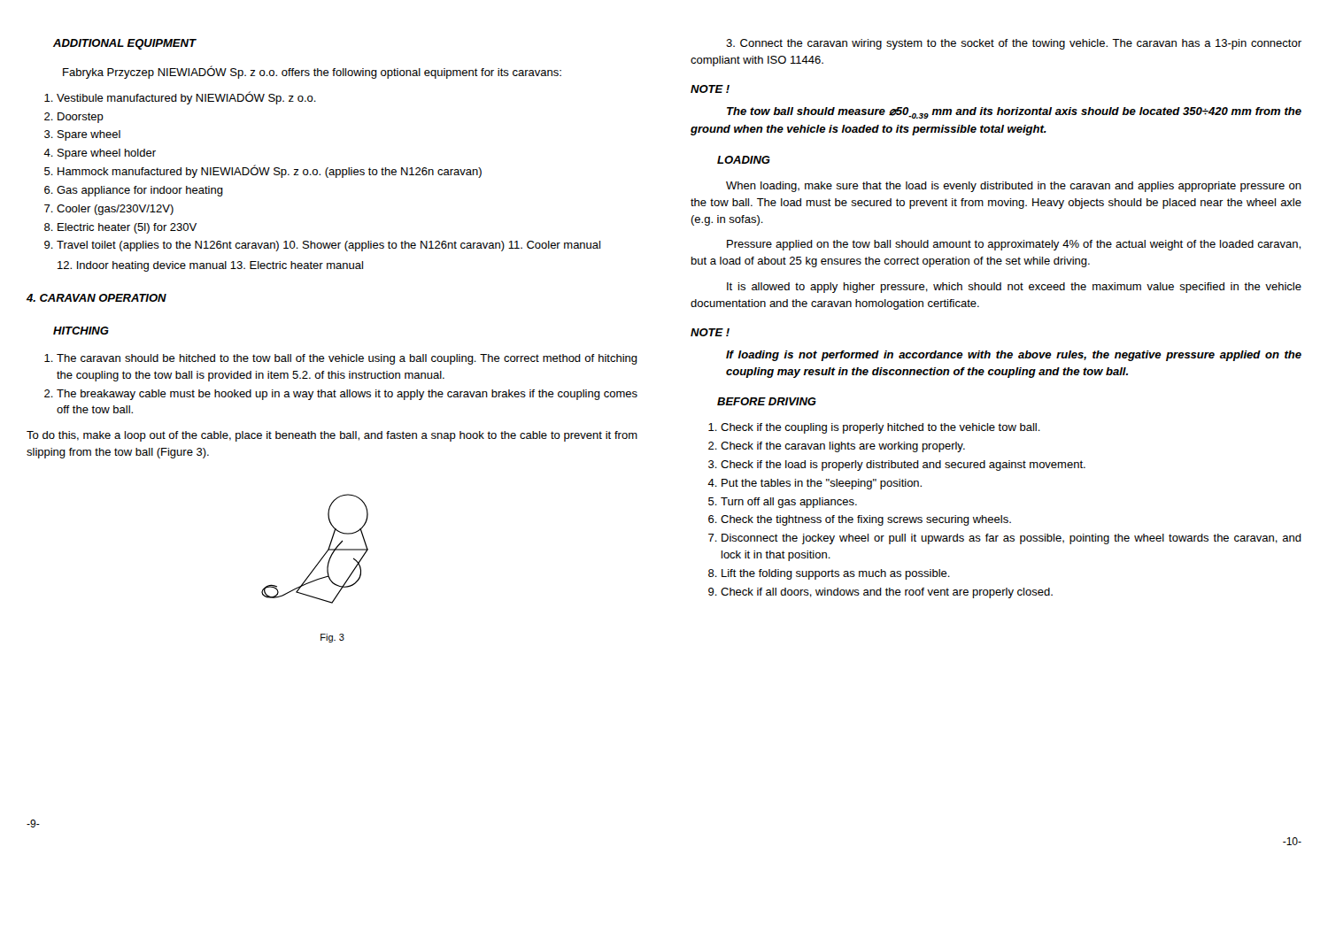ADDITIONAL EQUIPMENT
Fabryka Przyczep NIEWIADÓW Sp. z o.o. offers the following optional equipment for its caravans:
Vestibule manufactured by NIEWIADÓW Sp. z o.o.
Doorstep
Spare wheel
Spare wheel holder
Hammock manufactured by NIEWIADÓW Sp. z o.o. (applies to the N126n caravan)
Gas appliance for indoor heating
Cooler (gas/230V/12V)
Electric heater (5l) for 230V
Travel toilet (applies to the N126nt caravan) 10. Shower (applies to the N126nt caravan) 11. Cooler manual
12. Indoor heating device manual 13. Electric heater manual
4. CARAVAN OPERATION
HITCHING
The caravan should be hitched to the tow ball of the vehicle using a ball coupling. The correct method of hitching the coupling to the tow ball is provided in item 5.2. of this instruction manual.
The breakaway cable must be hooked up in a way that allows it to apply the caravan brakes if the coupling comes off the tow ball.
To do this, make a loop out of the cable, place it beneath the ball, and fasten a snap hook to the cable to prevent it from slipping from the tow ball (Figure 3).
Fig. 3
-9-
3. Connect the caravan wiring system to the socket of the towing vehicle. The caravan has a 13-pin connector compliant with ISO 11446.
NOTE !
The tow ball should measure ⌀50-0.39 mm and its horizontal axis should be located 350÷420 mm from the ground when the vehicle is loaded to its permissible total weight.
LOADING
When loading, make sure that the load is evenly distributed in the caravan and applies appropriate pressure on the tow ball. The load must be secured to prevent it from moving. Heavy objects should be placed near the wheel axle (e.g. in sofas).
Pressure applied on the tow ball should amount to approximately 4% of the actual weight of the loaded caravan, but a load of about 25 kg ensures the correct operation of the set while driving.
It is allowed to apply higher pressure, which should not exceed the maximum value specified in the vehicle documentation and the caravan homologation certificate.
NOTE !
If loading is not performed in accordance with the above rules, the negative pressure applied on the coupling may result in the disconnection of the coupling and the tow ball.
BEFORE DRIVING
Check if the coupling is properly hitched to the vehicle tow ball.
Check if the caravan lights are working properly.
Check if the load is properly distributed and secured against movement.
Put the tables in the "sleeping" position.
Turn off all gas appliances.
Check the tightness of the fixing screws securing wheels.
Disconnect the jockey wheel or pull it upwards as far as possible, pointing the wheel towards the caravan, and lock it in that position.
Lift the folding supports as much as possible.
Check if all doors, windows and the roof vent are properly closed.
-10-